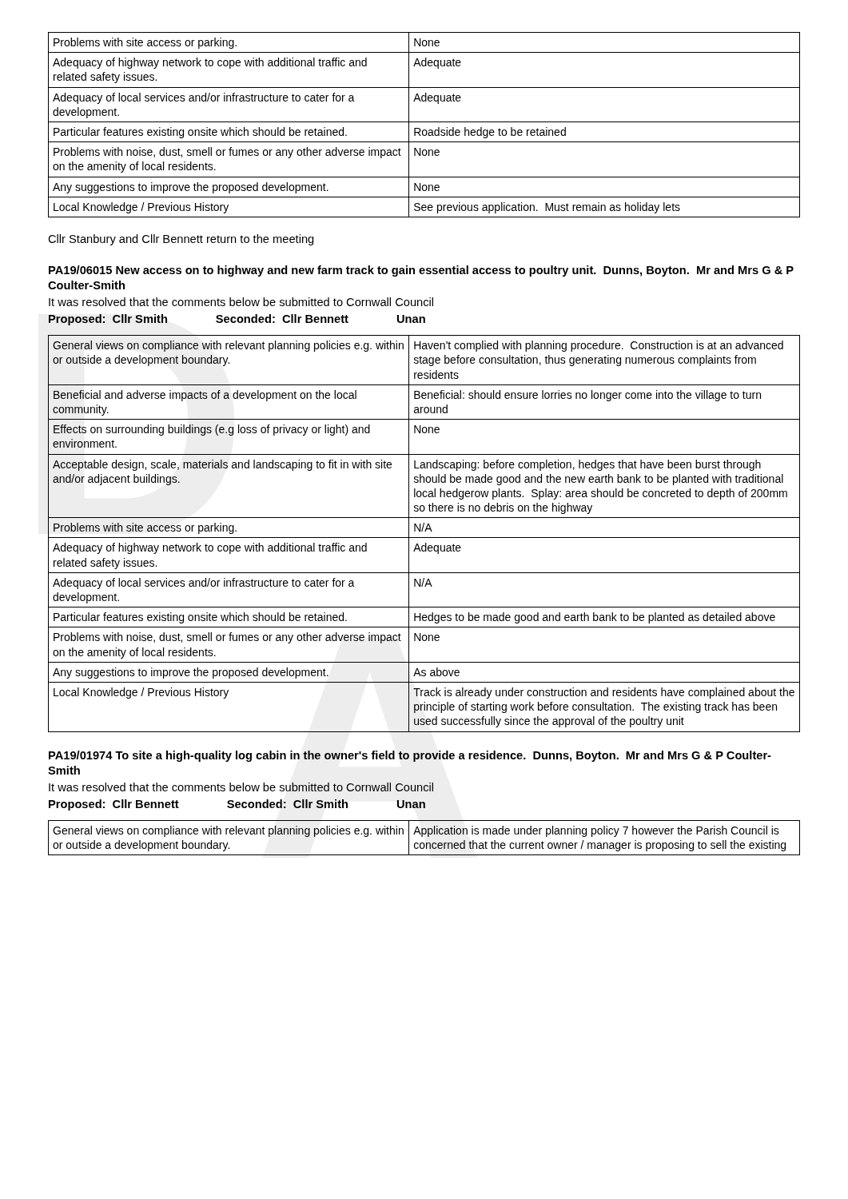| Problems with site access or parking. | None |
| Adequacy of highway network to cope with additional traffic and related safety issues. | Adequate |
| Adequacy of local services and/or infrastructure to cater for a development. | Adequate |
| Particular features existing onsite which should be retained. | Roadside hedge to be retained |
| Problems with noise, dust, smell or fumes or any other adverse impact on the amenity of local residents. | None |
| Any suggestions to improve the proposed development. | None |
| Local Knowledge / Previous History | See previous application. Must remain as holiday lets |
Cllr Stanbury and Cllr Bennett return to the meeting
PA19/06015 New access on to highway and new farm track to gain essential access to poultry unit. Dunns, Boyton. Mr and Mrs G & P Coulter-Smith
It was resolved that the comments below be submitted to Cornwall Council
Proposed: Cllr Smith Seconded: Cllr Bennett Unan
| General views on compliance with relevant planning policies e.g. within or outside a development boundary. | Haven't complied with planning procedure. Construction is at an advanced stage before consultation, thus generating numerous complaints from residents |
| Beneficial and adverse impacts of a development on the local community. | Beneficial: should ensure lorries no longer come into the village to turn around |
| Effects on surrounding buildings (e.g loss of privacy or light) and environment. | None |
| Acceptable design, scale, materials and landscaping to fit in with site and/or adjacent buildings. | Landscaping: before completion, hedges that have been burst through should be made good and the new earth bank to be planted with traditional local hedgerow plants. Splay: area should be concreted to depth of 200mm so there is no debris on the highway |
| Problems with site access or parking. | N/A |
| Adequacy of highway network to cope with additional traffic and related safety issues. | Adequate |
| Adequacy of local services and/or infrastructure to cater for a development. | N/A |
| Particular features existing onsite which should be retained. | Hedges to be made good and earth bank to be planted as detailed above |
| Problems with noise, dust, smell or fumes or any other adverse impact on the amenity of local residents. | None |
| Any suggestions to improve the proposed development. | As above |
| Local Knowledge / Previous History | Track is already under construction and residents have complained about the principle of starting work before consultation. The existing track has been used successfully since the approval of the poultry unit |
PA19/01974 To site a high-quality log cabin in the owner's field to provide a residence. Dunns, Boyton. Mr and Mrs G & P Coulter-Smith
It was resolved that the comments below be submitted to Cornwall Council
Proposed: Cllr Bennett Seconded: Cllr Smith Unan
| General views on compliance with relevant planning policies e.g. within or outside a development boundary. | Application is made under planning policy 7 however the Parish Council is concerned that the current owner / manager is proposing to sell the existing |